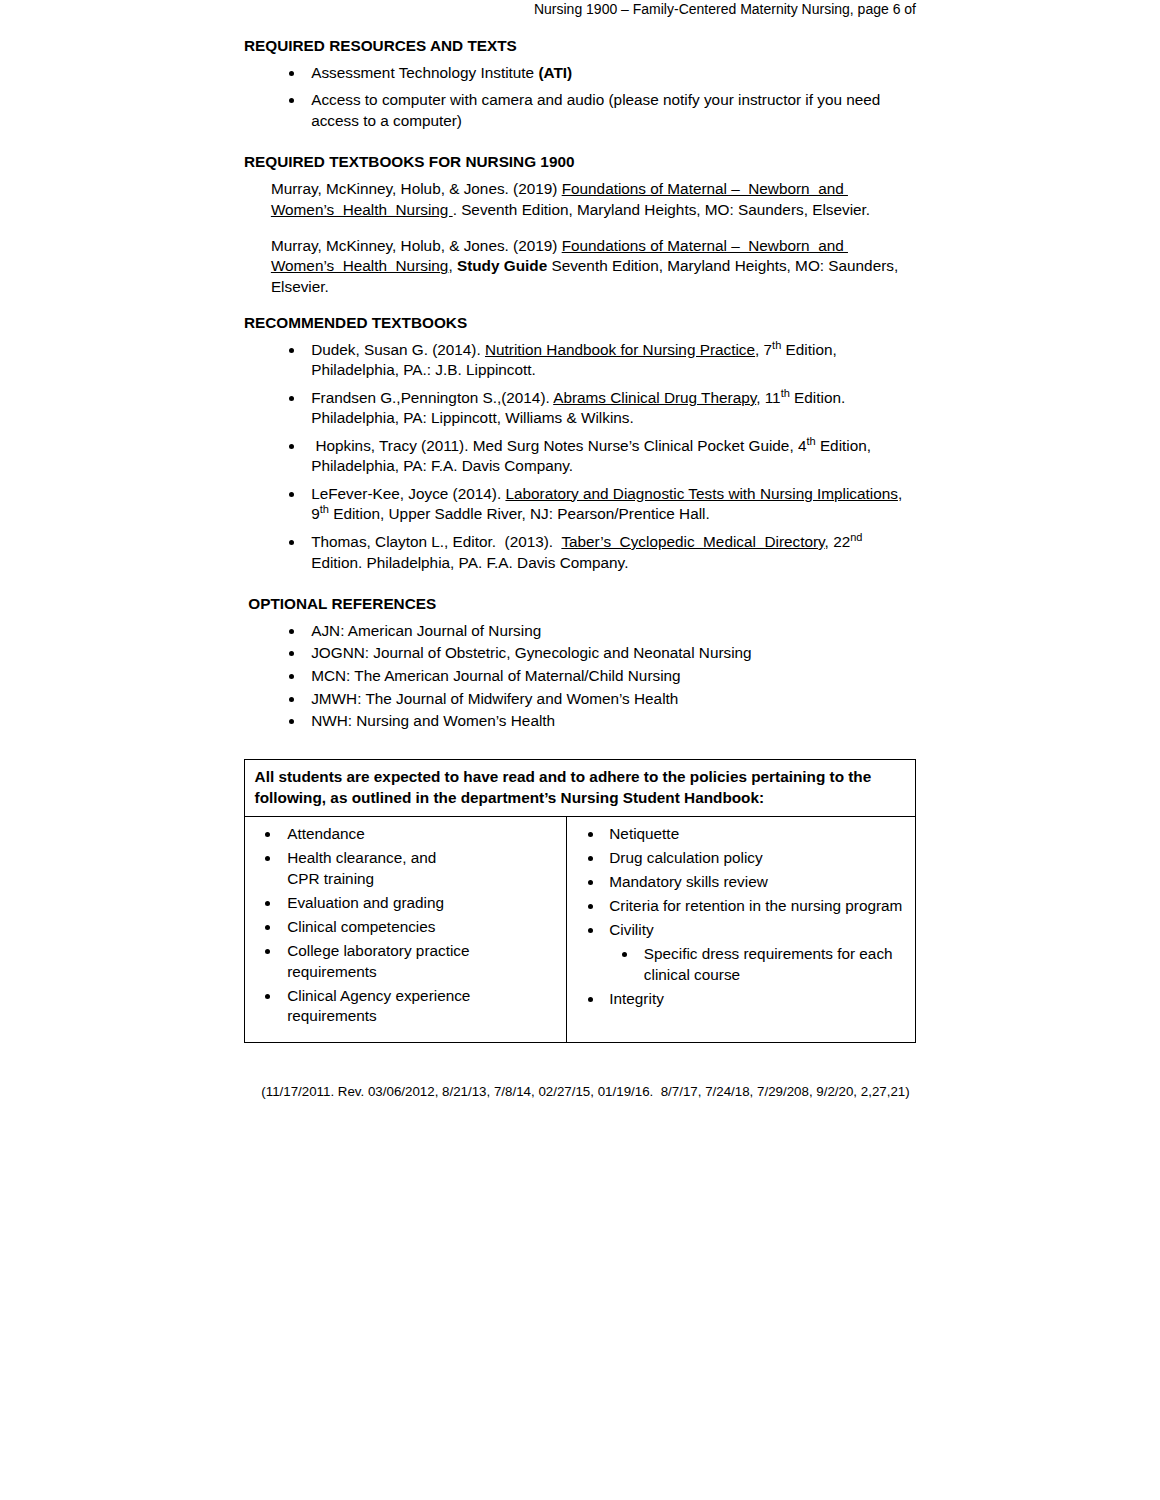Nursing 1900 – Family-Centered Maternity Nursing, page 6 of
Required Resources and Texts
Assessment Technology Institute (ATI)
Access to computer with camera and audio (please notify your instructor if you need access to a computer)
Required Textbooks for Nursing 1900
Murray, McKinney, Holub, & Jones. (2019) Foundations of Maternal – Newborn and Women’s Health Nursing . Seventh Edition, Maryland Heights, MO: Saunders, Elsevier.
Murray, McKinney, Holub, & Jones. (2019) Foundations of Maternal – Newborn and Women’s Health Nursing, Study Guide Seventh Edition, Maryland Heights, MO: Saunders, Elsevier.
Recommended Textbooks
Dudek, Susan G. (2014). Nutrition Handbook for Nursing Practice, 7th Edition, Philadelphia, PA.: J.B. Lippincott.
Frandsen G.,Pennington S.,(2014). Abrams Clinical Drug Therapy, 11th Edition. Philadelphia, PA: Lippincott, Williams & Wilkins.
Hopkins, Tracy (2011). Med Surg Notes Nurse’s Clinical Pocket Guide, 4th Edition, Philadelphia, PA: F.A. Davis Company.
LeFever-Kee, Joyce (2014). Laboratory and Diagnostic Tests with Nursing Implications, 9th Edition, Upper Saddle River, NJ: Pearson/Prentice Hall.
Thomas, Clayton L., Editor. (2013). Taber’s Cyclopedic Medical Directory, 22nd Edition. Philadelphia, PA. F.A. Davis Company.
Optional References
AJN: American Journal of Nursing
JOGNN: Journal of Obstetric, Gynecologic and Neonatal Nursing
MCN: The American Journal of Maternal/Child Nursing
JMWH: The Journal of Midwifery and Women’s Health
NWH: Nursing and Women’s Health
| All students are expected to have read and to adhere to the policies pertaining to the following, as outlined in the department’s Nursing Student Handbook: |
| Attendance Health clearance, and CPR training Evaluation and grading Clinical competencies College laboratory practice requirements Clinical Agency experience requirements | Netiquette Drug calculation policy Mandatory skills review Criteria for retention in the nursing program Civility Specific dress requirements for each clinical course Integrity |
(11/17/2011. Rev. 03/06/2012, 8/21/13, 7/8/14, 02/27/15, 01/19/16. 8/7/17, 7/24/18, 7/29/208, 9/2/20, 2,27,21)